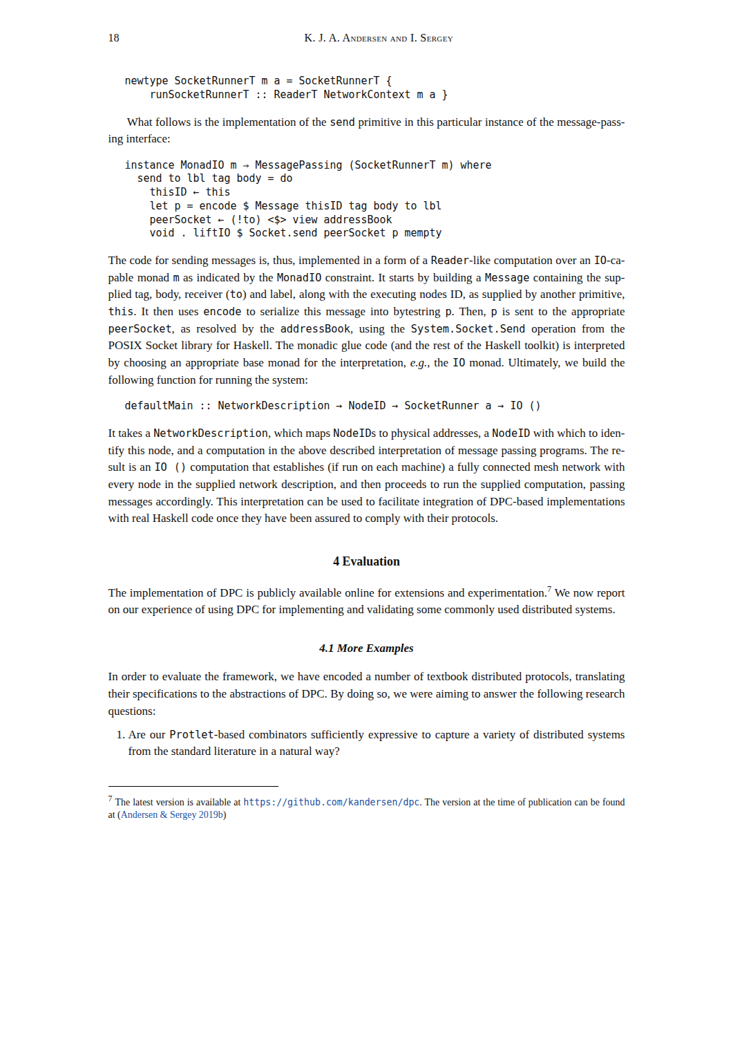18 K. J. A. Andersen and I. Sergey
newtype SocketRunnerT m a = SocketRunnerT {
    runSocketRunnerT :: ReaderT NetworkContext m a }
What follows is the implementation of the send primitive in this particular instance of the message-passing interface:
instance MonadIO m ⇒ MessagePassing (SocketRunnerT m) where
  send to lbl tag body = do
    thisID ← this
    let p = encode $ Message thisID tag body to lbl
    peerSocket ← (!to) <$> view addressBook
    void . liftIO $ Socket.send peerSocket p mempty
The code for sending messages is, thus, implemented in a form of a Reader-like computation over an IO-capable monad m as indicated by the MonadIO constraint. It starts by building a Message containing the supplied tag, body, receiver (to) and label, along with the executing nodes ID, as supplied by another primitive, this. It then uses encode to serialize this message into bytestring p. Then, p is sent to the appropriate peerSocket, as resolved by the addressBook, using the System.Socket.Send operation from the POSIX Socket library for Haskell. The monadic glue code (and the rest of the Haskell toolkit) is interpreted by choosing an appropriate base monad for the interpretation, e.g., the IO monad. Ultimately, we build the following function for running the system:
defaultMain :: NetworkDescription → NodeID → SocketRunner a → IO ()
It takes a NetworkDescription, which maps NodeIDs to physical addresses, a NodeID with which to identify this node, and a computation in the above described interpretation of message passing programs. The result is an IO () computation that establishes (if run on each machine) a fully connected mesh network with every node in the supplied network description, and then proceeds to run the supplied computation, passing messages accordingly. This interpretation can be used to facilitate integration of DPC-based implementations with real Haskell code once they have been assured to comply with their protocols.
4 Evaluation
The implementation of DPC is publicly available online for extensions and experimentation.7 We now report on our experience of using DPC for implementing and validating some commonly used distributed systems.
4.1 More Examples
In order to evaluate the framework, we have encoded a number of textbook distributed protocols, translating their specifications to the abstractions of DPC. By doing so, we were aiming to answer the following research questions:
Are our Protlet-based combinators sufficiently expressive to capture a variety of distributed systems from the standard literature in a natural way?
7 The latest version is available at https://github.com/kandersen/dpc. The version at the time of publication can be found at (Andersen & Sergey 2019b)